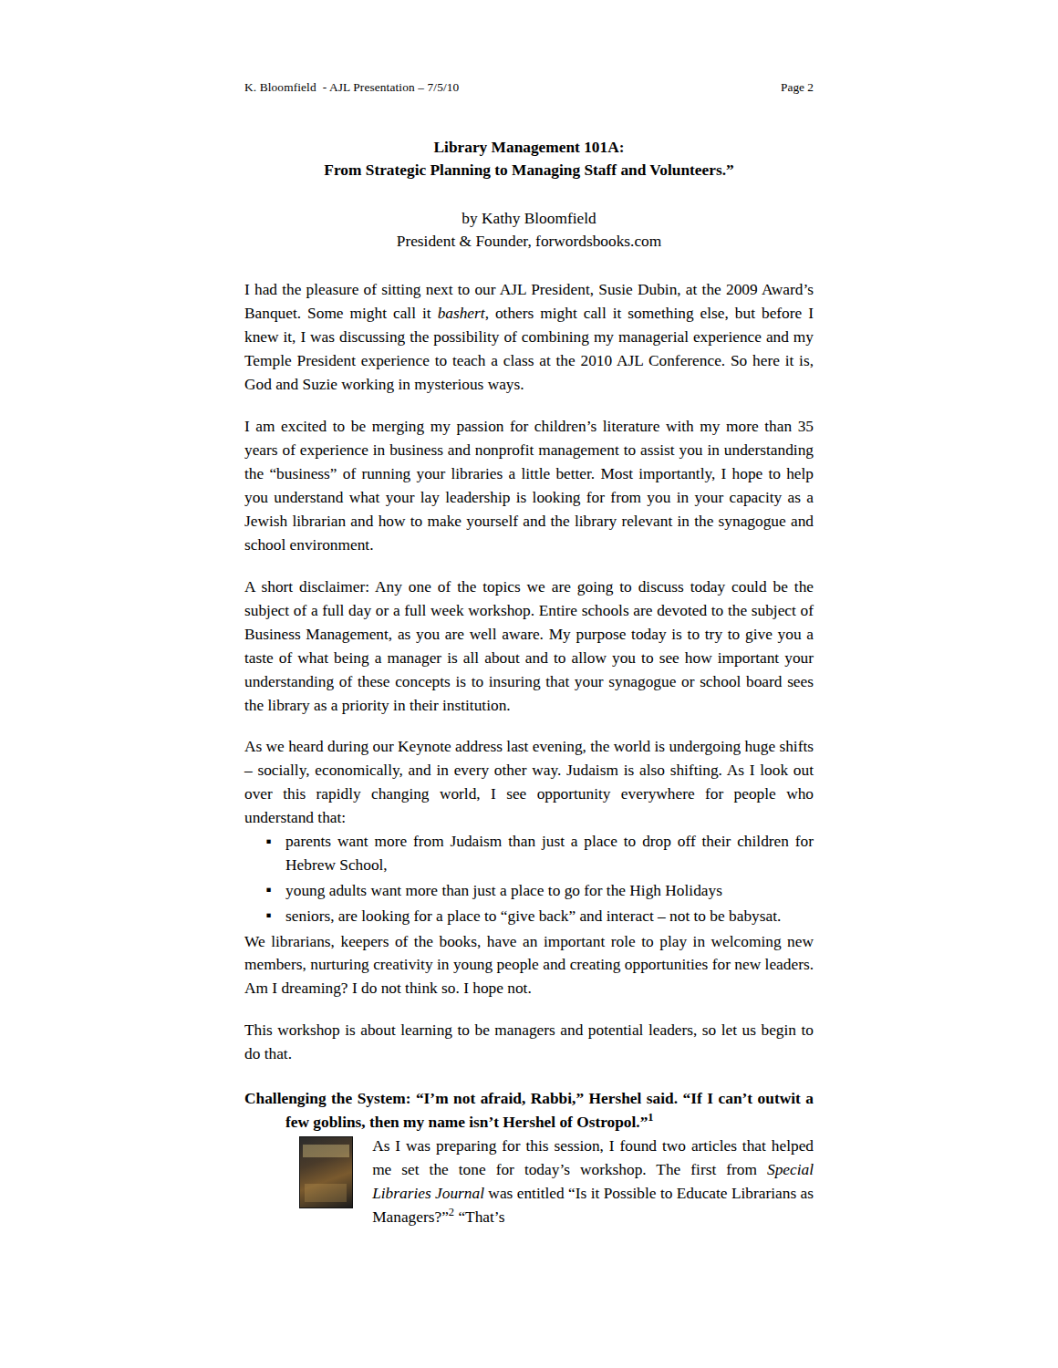K. Bloomfield - AJL Presentation – 7/5/10 Page 2
Library Management 101A:
From Strategic Planning to Managing Staff and Volunteers.”
by Kathy Bloomfield
President & Founder, forwordsbooks.com
I had the pleasure of sitting next to our AJL President, Susie Dubin, at the 2009 Award’s Banquet. Some might call it bashert, others might call it something else, but before I knew it, I was discussing the possibility of combining my managerial experience and my Temple President experience to teach a class at the 2010 AJL Conference. So here it is, God and Suzie working in mysterious ways.
I am excited to be merging my passion for children’s literature with my more than 35 years of experience in business and nonprofit management to assist you in understanding the “business” of running your libraries a little better. Most importantly, I hope to help you understand what your lay leadership is looking for from you in your capacity as a Jewish librarian and how to make yourself and the library relevant in the synagogue and school environment.
A short disclaimer: Any one of the topics we are going to discuss today could be the subject of a full day or a full week workshop. Entire schools are devoted to the subject of Business Management, as you are well aware. My purpose today is to try to give you a taste of what being a manager is all about and to allow you to see how important your understanding of these concepts is to insuring that your synagogue or school board sees the library as a priority in their institution.
As we heard during our Keynote address last evening, the world is undergoing huge shifts – socially, economically, and in every other way. Judaism is also shifting. As I look out over this rapidly changing world, I see opportunity everywhere for people who understand that:
parents want more from Judaism than just a place to drop off their children for Hebrew School,
young adults want more than just a place to go for the High Holidays
seniors, are looking for a place to “give back” and interact – not to be babysat.
We librarians, keepers of the books, have an important role to play in welcoming new members, nurturing creativity in young people and creating opportunities for new leaders. Am I dreaming? I do not think so. I hope not.
This workshop is about learning to be managers and potential leaders, so let us begin to do that.
Challenging the System: “I’m not afraid, Rabbi,” Hershel said. “If I can’t outwit a few goblins, then my name isn’t Hershel of Ostropol.”1
As I was preparing for this session, I found two articles that helped me set the tone for today’s workshop. The first from Special Libraries Journal was entitled “Is it Possible to Educate Librarians as Managers?”2 “That’s